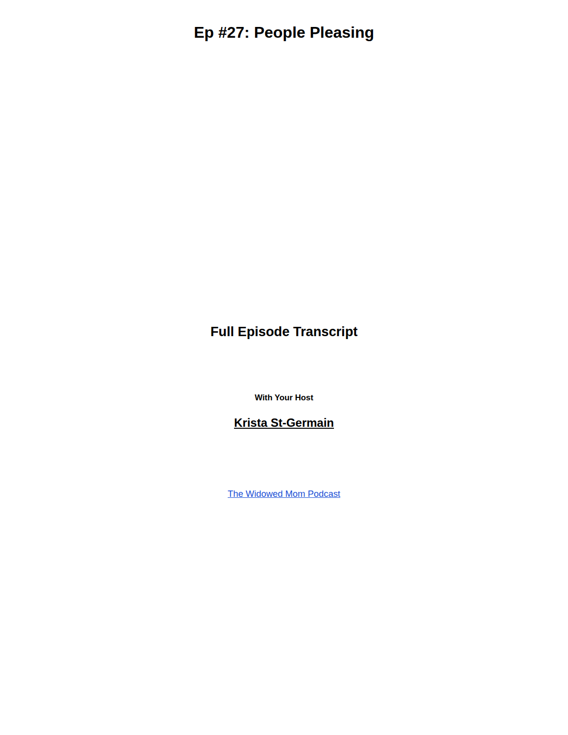Ep #27: People Pleasing
Full Episode Transcript
With Your Host
Krista St-Germain
The Widowed Mom Podcast